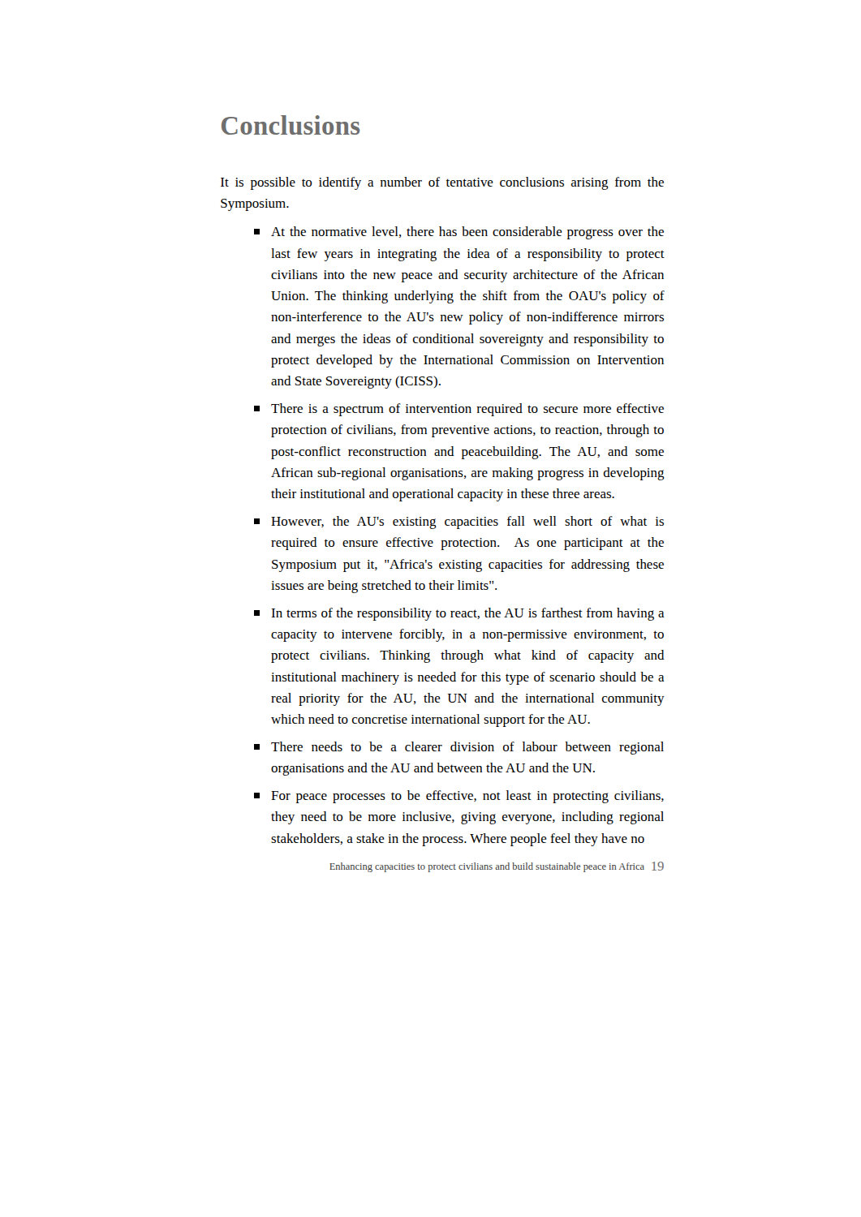Conclusions
It is possible to identify a number of tentative conclusions arising from the Symposium.
At the normative level, there has been considerable progress over the last few years in integrating the idea of a responsibility to protect civilians into the new peace and security architecture of the African Union. The thinking underlying the shift from the OAU's policy of non-interference to the AU's new policy of non-indifference mirrors and merges the ideas of conditional sovereignty and responsibility to protect developed by the International Commission on Intervention and State Sovereignty (ICISS).
There is a spectrum of intervention required to secure more effective protection of civilians, from preventive actions, to reaction, through to post-conflict reconstruction and peacebuilding. The AU, and some African sub-regional organisations, are making progress in developing their institutional and operational capacity in these three areas.
However, the AU's existing capacities fall well short of what is required to ensure effective protection. As one participant at the Symposium put it, "Africa's existing capacities for addressing these issues are being stretched to their limits".
In terms of the responsibility to react, the AU is farthest from having a capacity to intervene forcibly, in a non-permissive environment, to protect civilians. Thinking through what kind of capacity and institutional machinery is needed for this type of scenario should be a real priority for the AU, the UN and the international community which need to concretise international support for the AU.
There needs to be a clearer division of labour between regional organisations and the AU and between the AU and the UN.
For peace processes to be effective, not least in protecting civilians, they need to be more inclusive, giving everyone, including regional stakeholders, a stake in the process. Where people feel they have no
Enhancing capacities to protect civilians and build sustainable peace in Africa19